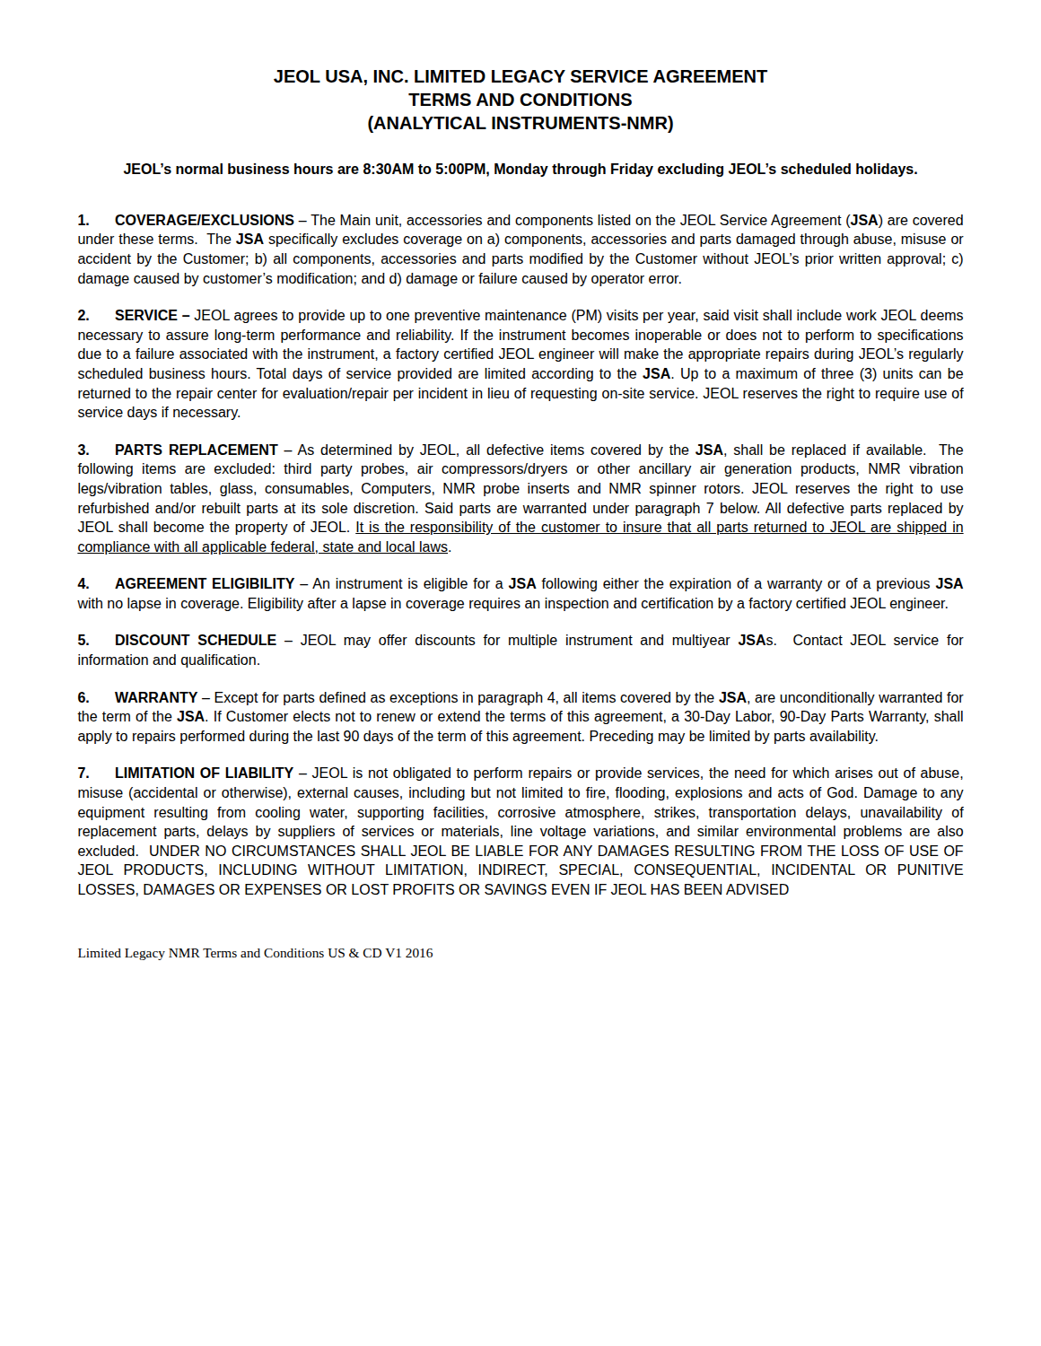JEOL USA, INC. LIMITED LEGACY SERVICE AGREEMENT
TERMS AND CONDITIONS
(ANALYTICAL INSTRUMENTS-NMR)
JEOL’s normal business hours are 8:30AM to 5:00PM, Monday through Friday excluding JEOL’s scheduled holidays.
1. COVERAGE/EXCLUSIONS – The Main unit, accessories and components listed on the JEOL Service Agreement (JSA) are covered under these terms. The JSA specifically excludes coverage on a) components, accessories and parts damaged through abuse, misuse or accident by the Customer; b) all components, accessories and parts modified by the Customer without JEOL’s prior written approval; c) damage caused by customer’s modification; and d) damage or failure caused by operator error.
2. SERVICE – JEOL agrees to provide up to one preventive maintenance (PM) visits per year, said visit shall include work JEOL deems necessary to assure long-term performance and reliability. If the instrument becomes inoperable or does not to perform to specifications due to a failure associated with the instrument, a factory certified JEOL engineer will make the appropriate repairs during JEOL’s regularly scheduled business hours. Total days of service provided are limited according to the JSA. Up to a maximum of three (3) units can be returned to the repair center for evaluation/repair per incident in lieu of requesting on-site service. JEOL reserves the right to require use of service days if necessary.
3. PARTS REPLACEMENT – As determined by JEOL, all defective items covered by the JSA, shall be replaced if available. The following items are excluded: third party probes, air compressors/dryers or other ancillary air generation products, NMR vibration legs/vibration tables, glass, consumables, Computers, NMR probe inserts and NMR spinner rotors. JEOL reserves the right to use refurbished and/or rebuilt parts at its sole discretion. Said parts are warranted under paragraph 7 below. All defective parts replaced by JEOL shall become the property of JEOL. It is the responsibility of the customer to insure that all parts returned to JEOL are shipped in compliance with all applicable federal, state and local laws.
4. AGREEMENT ELIGIBILITY – An instrument is eligible for a JSA following either the expiration of a warranty or of a previous JSA with no lapse in coverage. Eligibility after a lapse in coverage requires an inspection and certification by a factory certified JEOL engineer.
5. DISCOUNT SCHEDULE – JEOL may offer discounts for multiple instrument and multiyear JSAs. Contact JEOL service for information and qualification.
6. WARRANTY – Except for parts defined as exceptions in paragraph 4, all items covered by the JSA, are unconditionally warranted for the term of the JSA. If Customer elects not to renew or extend the terms of this agreement, a 30-Day Labor, 90-Day Parts Warranty, shall apply to repairs performed during the last 90 days of the term of this agreement. Preceding may be limited by parts availability.
7. LIMITATION OF LIABILITY – JEOL is not obligated to perform repairs or provide services, the need for which arises out of abuse, misuse (accidental or otherwise), external causes, including but not limited to fire, flooding, explosions and acts of God. Damage to any equipment resulting from cooling water, supporting facilities, corrosive atmosphere, strikes, transportation delays, unavailability of replacement parts, delays by suppliers of services or materials, line voltage variations, and similar environmental problems are also excluded. UNDER NO CIRCUMSTANCES SHALL JEOL BE LIABLE FOR ANY DAMAGES RESULTING FROM THE LOSS OF USE OF JEOL PRODUCTS, INCLUDING WITHOUT LIMITATION, INDIRECT, SPECIAL, CONSEQUENTIAL, INCIDENTAL OR PUNITIVE LOSSES, DAMAGES OR EXPENSES OR LOST PROFITS OR SAVINGS EVEN IF JEOL HAS BEEN ADVISED
Limited Legacy NMR Terms and Conditions US & CD V1 2016